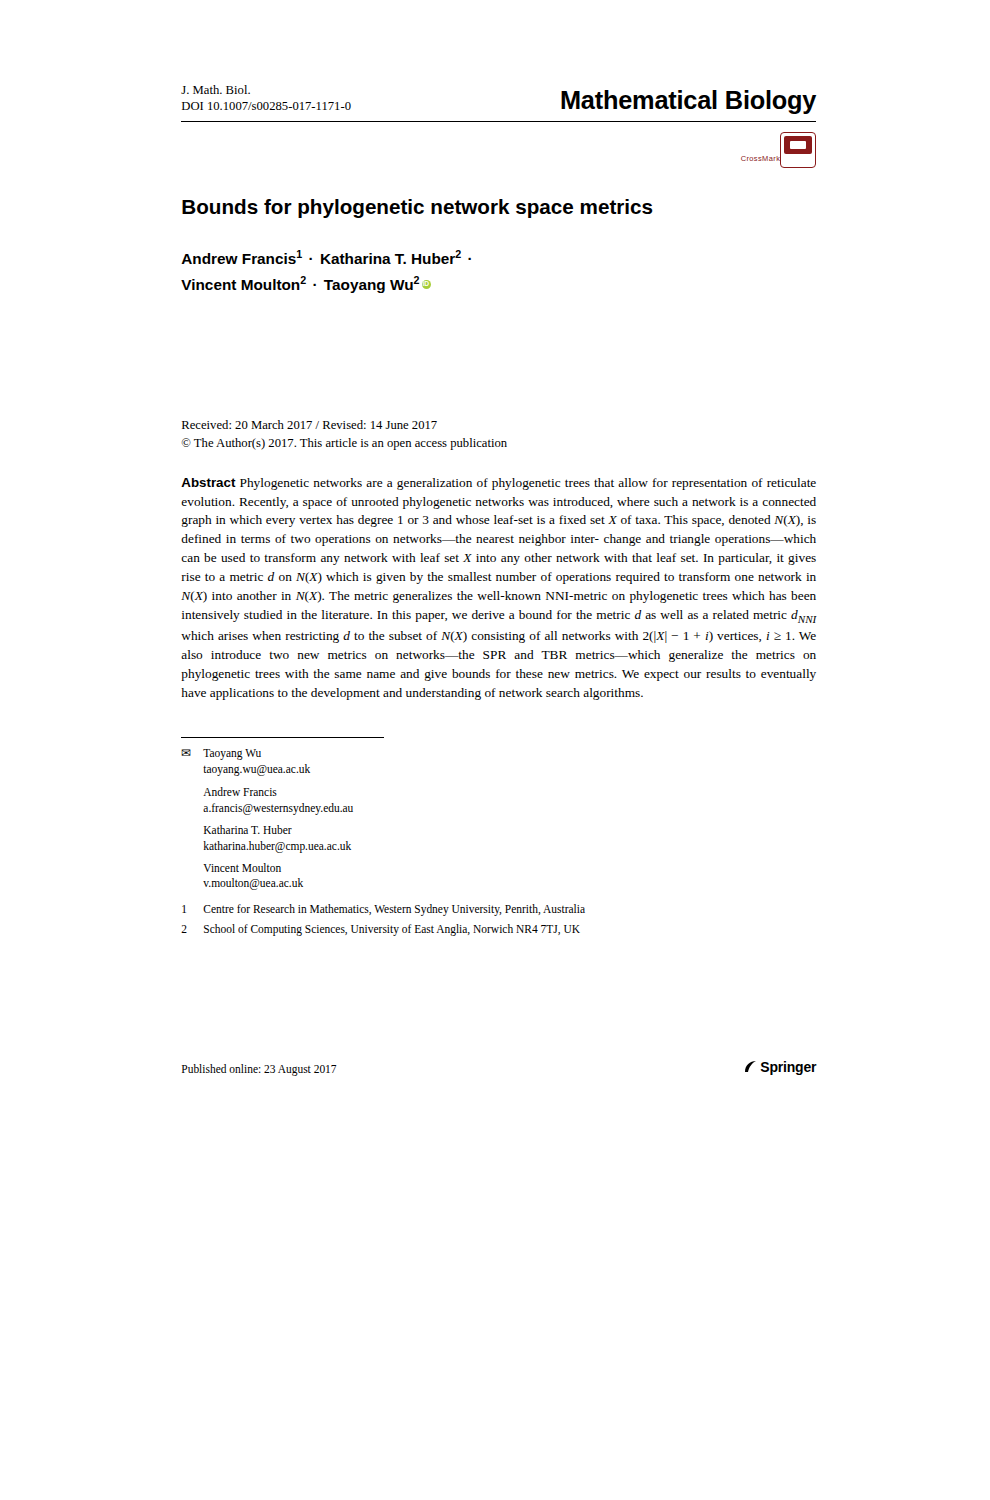J. Math. Biol.
DOI 10.1007/s00285-017-1171-0
Mathematical Biology
CrossMark
Bounds for phylogenetic network space metrics
Andrew Francis1 · Katharina T. Huber2 ·
Vincent Moulton2 · Taoyang Wu2
Received: 20 March 2017 / Revised: 14 June 2017
© The Author(s) 2017. This article is an open access publication
Abstract Phylogenetic networks are a generalization of phylogenetic trees that allow for representation of reticulate evolution. Recently, a space of unrooted phylogenetic networks was introduced, where such a network is a connected graph in which every vertex has degree 1 or 3 and whose leaf-set is a fixed set X of taxa. This space, denoted N(X), is defined in terms of two operations on networks—the nearest neighbor inter- change and triangle operations—which can be used to transform any network with leaf set X into any other network with that leaf set. In particular, it gives rise to a metric d on N(X) which is given by the smallest number of operations required to transform one network in N(X) into another in N(X). The metric generalizes the well-known NNI-metric on phylogenetic trees which has been intensively studied in the literature. In this paper, we derive a bound for the metric d as well as a related metric dNNI which arises when restricting d to the subset of N(X) consisting of all networks with 2(|X| − 1 + i) vertices, i ≥ 1. We also introduce two new metrics on networks—the SPR and TBR metrics—which generalize the metrics on phylogenetic trees with the same name and give bounds for these new metrics. We expect our results to eventually have applications to the development and understanding of network search algorithms.
✉
Taoyang Wu
taoyang.wu@uea.ac.uk
Andrew Francis
a.francis@westernsydney.edu.au
Katharina T. Huber
katharina.huber@cmp.uea.ac.uk
Vincent Moulton
v.moulton@uea.ac.uk
1
Centre for Research in Mathematics, Western Sydney University, Penrith, Australia
2
School of Computing Sciences, University of East Anglia, Norwich NR4 7TJ, UK
Published online: 23 August 2017
Springer